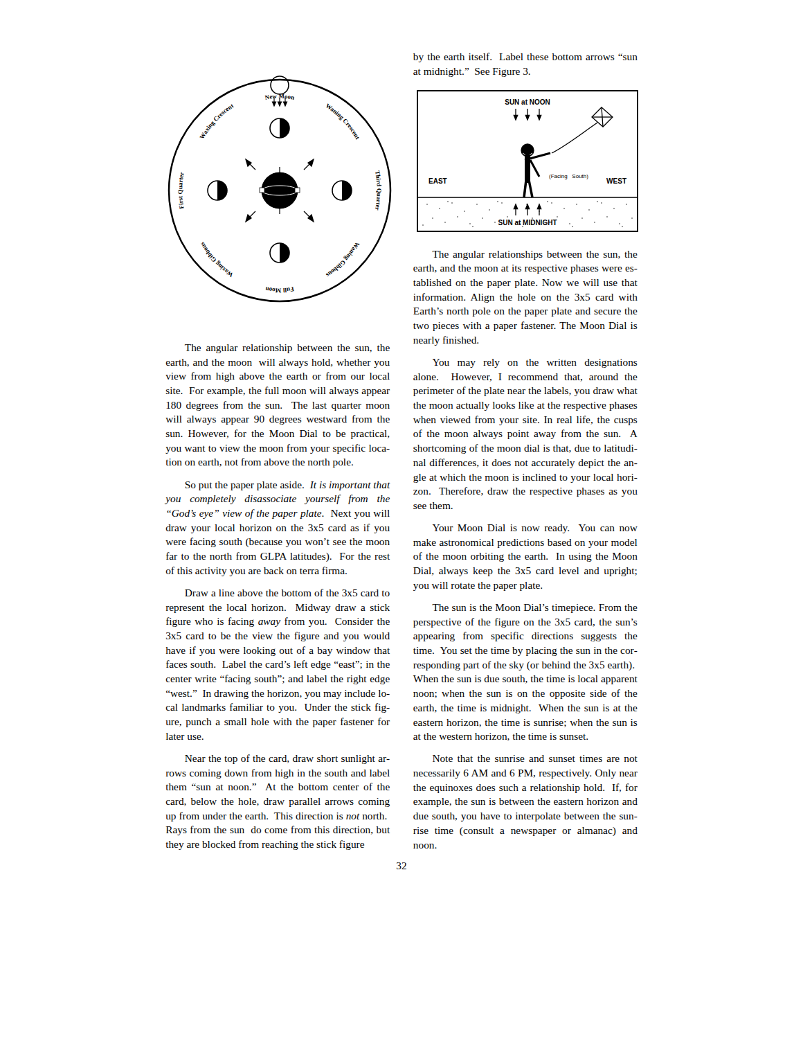New Moon Waxing Crescent Waning Crescent First Quarter Third Quarter Waxing Gibbous Waning Gibbous Full Moon
Moon Dial paper plate diagram.
The angular relationship between the sun, the earth, and the moon will always hold, whether you view from high above the earth or from our local site. For example, the full moon will always appear 180 degrees from the sun. The last quarter moon will always appear 90 degrees westward from the sun. However, for the Moon Dial to be practical, you want to view the moon from your specific location on earth, not from above the north pole.
So put the paper plate aside. It is important that you completely disassociate yourself from the “God’s eye” view of the paper plate. Next you will draw your local horizon on the 3x5 card as if you were facing south (because you won’t see the moon far to the north from GLPA latitudes). For the rest of this activity you are back on terra firma.
Draw a line above the bottom of the 3x5 card to represent the local horizon. Midway draw a stick figure who is facing away from you. Consider the 3x5 card to be the view the figure and you would have if you were looking out of a bay window that faces south. Label the card’s left edge “east”; in the center write “facing south”; and label the right edge “west.” In drawing the horizon, you may include local landmarks familiar to you. Under the stick figure, punch a small hole with the paper fastener for later use.
Near the top of the card, draw short sunlight arrows coming down from high in the south and label them “sun at noon.” At the bottom center of the card, below the hole, draw parallel arrows coming up from under the earth. This direction is not north. Rays from the sun do come from this direction, but they are blocked from reaching the stick figure
by the earth itself. Label these bottom arrows “sun at midnight.” See Figure 3.
SUN at NOON EAST WEST (Facing South) SUN at MIDNIGHT
Figure 3. The 3x5 card showing the local horizon, stick figure facing south, and sun arrows.
The angular relationships between the sun, the earth, and the moon at its respective phases were established on the paper plate. Now we will use that information. Align the hole on the 3x5 card with Earth’s north pole on the paper plate and secure the two pieces with a paper fastener. The Moon Dial is nearly finished.
You may rely on the written designations alone. However, I recommend that, around the perimeter of the plate near the labels, you draw what the moon actually looks like at the respective phases when viewed from your site. In real life, the cusps of the moon always point away from the sun. A shortcoming of the moon dial is that, due to latitudinal differences, it does not accurately depict the angle at which the moon is inclined to your local horizon. Therefore, draw the respective phases as you see them.
Your Moon Dial is now ready. You can now make astronomical predictions based on your model of the moon orbiting the earth. In using the Moon Dial, always keep the 3x5 card level and upright; you will rotate the paper plate.
The sun is the Moon Dial’s timepiece. From the perspective of the figure on the 3x5 card, the sun’s appearing from specific directions suggests the time. You set the time by placing the sun in the corresponding part of the sky (or behind the 3x5 earth). When the sun is due south, the time is local apparent noon; when the sun is on the opposite side of the earth, the time is midnight. When the sun is at the eastern horizon, the time is sunrise; when the sun is at the western horizon, the time is sunset.
Note that the sunrise and sunset times are not necessarily 6 AM and 6 PM, respectively. Only near the equinoxes does such a relationship hold. If, for example, the sun is between the eastern horizon and due south, you have to interpolate between the sunrise time (consult a newspaper or almanac) and noon.
32